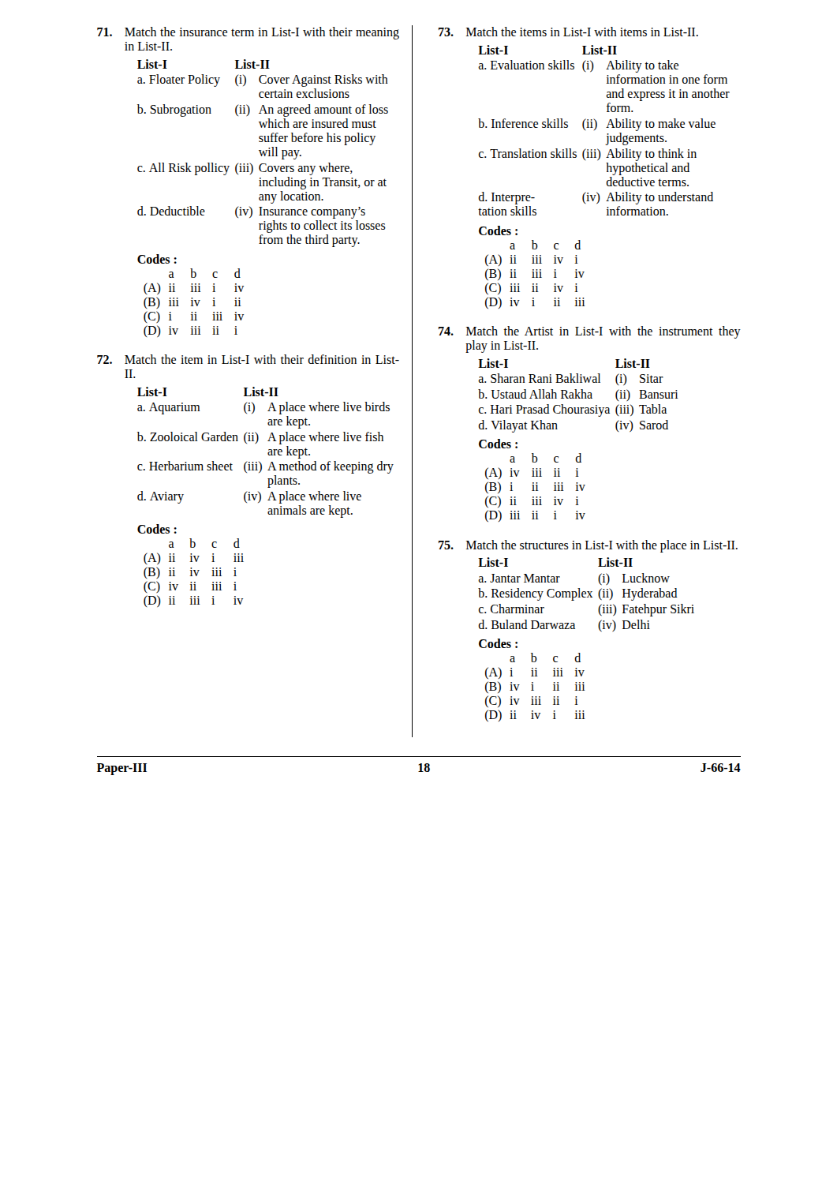71.
Match the insurance term in List-I with their meaning in List-II.
| List-I | List-II |
| --- | --- |
| a. Floater Policy | (i) | Cover Against Risks with certain exclusions |
| b. Subrogation | (ii) | An agreed amount of loss which are insured must suffer before his policy will pay. |
| c. All Risk pollicy | (iii) | Covers any where, including in Transit, or at any location. |
| d. Deductible | (iv) | Insurance company’s rights to collect its losses from the third party. |
Codes :
| | a | b | c | d |
| (A) | ii | iii | i | iv |
| (B) | iii | iv | i | ii |
| (C) | i | ii | iii | iv |
| (D) | iv | iii | ii | i |
72.
Match the item in List-I with their definition in List-II.
| List-I | List-II |
| --- | --- |
| a. Aquarium | (i) | A place where live birds are kept. |
| b. Zooloical Garden | (ii) | A place where live fish are kept. |
| c. Herbarium sheet | (iii) | A method of keeping dry plants. |
| d. Aviary | (iv) | A place where live animals are kept. |
Codes :
| | a | b | c | d |
| (A) | ii | iv | i | iii |
| (B) | ii | iv | iii | i |
| (C) | iv | ii | iii | i |
| (D) | ii | iii | i | iv |
73.
Match the items in List-I with items in List-II.
| List-I | List-II |
| --- | --- |
| a. Evaluation skills | (i) | Ability to take information in one form and express it in another form. |
| b. Inference skills | (ii) | Ability to make value judgements. |
| c. Translation skills | (iii) | Ability to think in hypothetical and deductive terms. |
| d. Interpre- tation skills | (iv) | Ability to understand information. |
Codes :
| | a | b | c | d |
| (A) | ii | iii | iv | i |
| (B) | ii | iii | i | iv |
| (C) | iii | ii | iv | i |
| (D) | iv | i | ii | iii |
74.
Match the Artist in List-I with the instrument they play in List-II.
| List-I | List-II |
| --- | --- |
| a. Sharan Rani Bakliwal | (i) | Sitar |
| b. Ustaud Allah Rakha | (ii) | Bansuri |
| c. Hari Prasad Chourasiya | (iii) | Tabla |
| d. Vilayat Khan | (iv) | Sarod |
Codes :
| | a | b | c | d |
| (A) | iv | iii | ii | i |
| (B) | i | ii | iii | iv |
| (C) | ii | iii | iv | i |
| (D) | iii | ii | i | iv |
75.
Match the structures in List-I with the place in List-II.
| List-I | List-II |
| --- | --- |
| a. Jantar Mantar | (i) | Lucknow |
| b. Residency Complex | (ii) | Hyderabad |
| c. Charminar | (iii) | Fatehpur Sikri |
| d. Buland Darwaza | (iv) | Delhi |
Codes :
| | a | b | c | d |
| (A) | i | ii | iii | iv |
| (B) | iv | i | ii | iii |
| (C) | iv | iii | ii | i |
| (D) | ii | iv | i | iii |
Paper-III
18
J-66-14